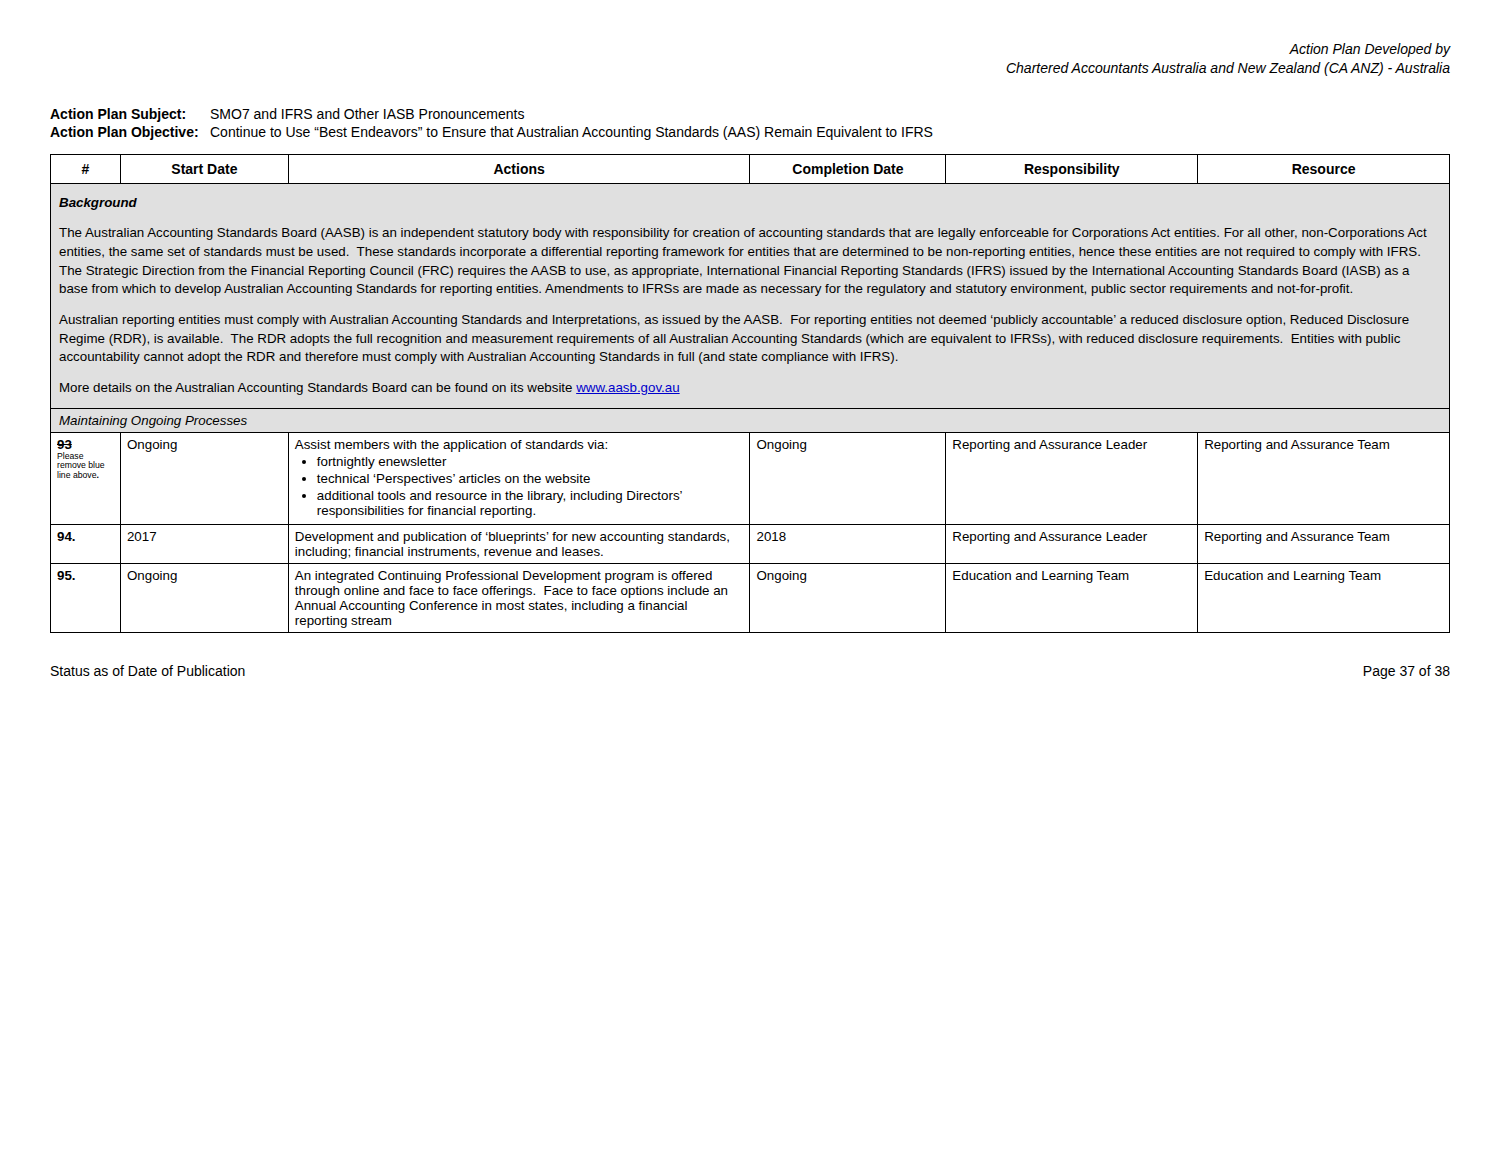Action Plan Developed by
Chartered Accountants Australia and New Zealand (CA ANZ) - Australia
Action Plan Subject: SMO7 and IFRS and Other IASB Pronouncements
Action Plan Objective: Continue to Use “Best Endeavors” to Ensure that Australian Accounting Standards (AAS) Remain Equivalent to IFRS
| # | Start Date | Actions | Completion Date | Responsibility | Resource |
| --- | --- | --- | --- | --- | --- |
| Background The Australian Accounting Standards Board (AASB) is an independent statutory body with responsibility for creation of accounting standards that are legally enforceable for Corporations Act entities. For all other, non-Corporations Act entities, the same set of standards must be used. These standards incorporate a differential reporting framework for entities that are determined to be non-reporting entities, hence these entities are not required to comply with IFRS. The Strategic Direction from the Financial Reporting Council (FRC) requires the AASB to use, as appropriate, International Financial Reporting Standards (IFRS) issued by the International Accounting Standards Board (IASB) as a base from which to develop Australian Accounting Standards for reporting entities. Amendments to IFRSs are made as necessary for the regulatory and statutory environment, public sector requirements and not-for-profit. Australian reporting entities must comply with Australian Accounting Standards and Interpretations, as issued by the AASB. For reporting entities not deemed ‘publicly accountable’ a reduced disclosure option, Reduced Disclosure Regime (RDR), is available. The RDR adopts the full recognition and measurement requirements of all Australian Accounting Standards (which are equivalent to IFRSs), with reduced disclosure requirements. Entities with public accountability cannot adopt the RDR and therefore must comply with Australian Accounting Standards in full (and state compliance with IFRS). More details on the Australian Accounting Standards Board can be found on its website www.aasb.gov.au |
| Maintaining Ongoing Processes |
| 93 Please remove blue line above . | Ongoing | Assist members with the application of standards via: fortnightly enewsletter technical ‘Perspectives’ articles on the website additional tools and resource in the library, including Directors’ responsibilities for financial reporting. | Ongoing | Reporting and Assurance Leader | Reporting and Assurance Team |
| 94. | 2017 | Development and publication of ‘blueprints’ for new accounting standards, including; financial instruments, revenue and leases. | 2018 | Reporting and Assurance Leader | Reporting and Assurance Team |
| 95. | Ongoing | An integrated Continuing Professional Development program is offered through online and face to face offerings. Face to face options include an Annual Accounting Conference in most states, including a financial reporting stream | Ongoing | Education and Learning Team | Education and Learning Team |
Status as of Date of Publication Page 37 of 38